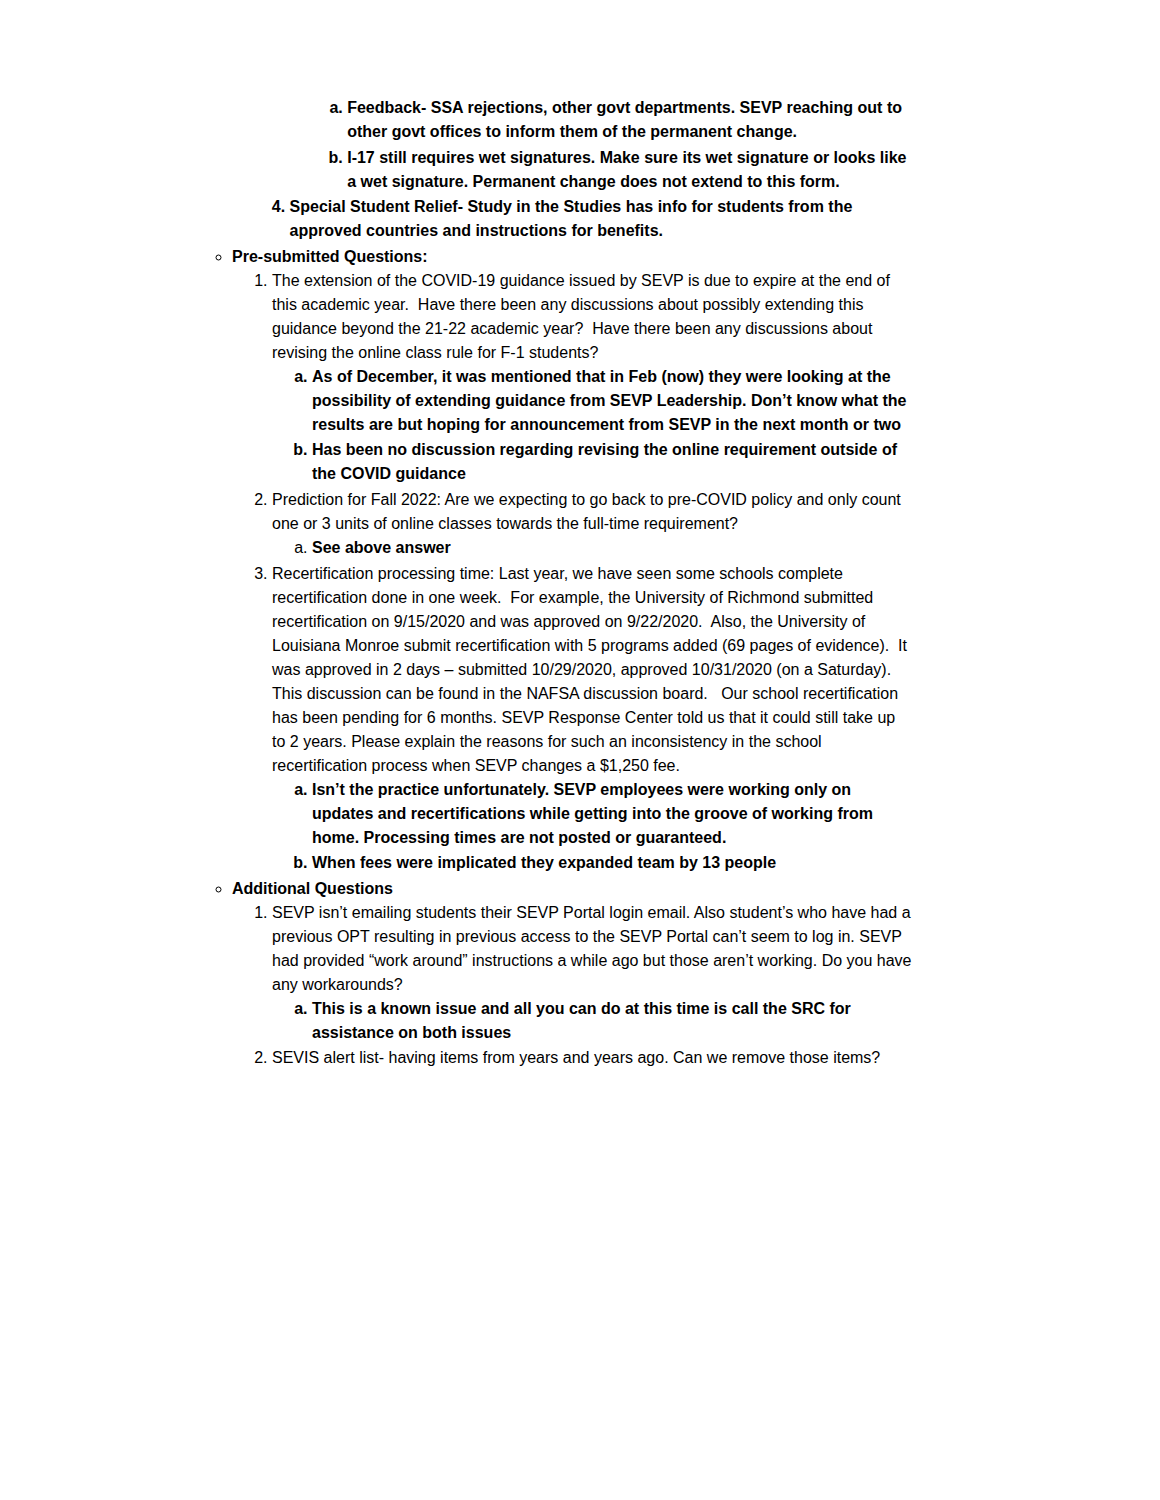Feedback- SSA rejections, other govt departments. SEVP reaching out to other govt offices to inform them of the permanent change.
I-17 still requires wet signatures. Make sure its wet signature or looks like a wet signature. Permanent change does not extend to this form.
Special Student Relief- Study in the Studies has info for students from the approved countries and instructions for benefits.
Pre-submitted Questions:
The extension of the COVID-19 guidance issued by SEVP is due to expire at the end of this academic year. Have there been any discussions about possibly extending this guidance beyond the 21-22 academic year? Have there been any discussions about revising the online class rule for F-1 students?
As of December, it was mentioned that in Feb (now) they were looking at the possibility of extending guidance from SEVP Leadership. Don’t know what the results are but hoping for announcement from SEVP in the next month or two
Has been no discussion regarding revising the online requirement outside of the COVID guidance
Prediction for Fall 2022: Are we expecting to go back to pre-COVID policy and only count one or 3 units of online classes towards the full-time requirement?
See above answer
Recertification processing time: Last year, we have seen some schools complete recertification done in one week. For example, the University of Richmond submitted recertification on 9/15/2020 and was approved on 9/22/2020. Also, the University of Louisiana Monroe submit recertification with 5 programs added (69 pages of evidence). It was approved in 2 days – submitted 10/29/2020, approved 10/31/2020 (on a Saturday). This discussion can be found in the NAFSA discussion board. Our school recertification has been pending for 6 months. SEVP Response Center told us that it could still take up to 2 years. Please explain the reasons for such an inconsistency in the school recertification process when SEVP changes a $1,250 fee.
Isn’t the practice unfortunately. SEVP employees were working only on updates and recertifications while getting into the groove of working from home. Processing times are not posted or guaranteed.
When fees were implicated they expanded team by 13 people
Additional Questions
SEVP isn’t emailing students their SEVP Portal login email. Also student’s who have had a previous OPT resulting in previous access to the SEVP Portal can’t seem to log in. SEVP had provided “work around” instructions a while ago but those aren’t working. Do you have any workarounds?
This is a known issue and all you can do at this time is call the SRC for assistance on both issues
SEVIS alert list- having items from years and years ago. Can we remove those items?